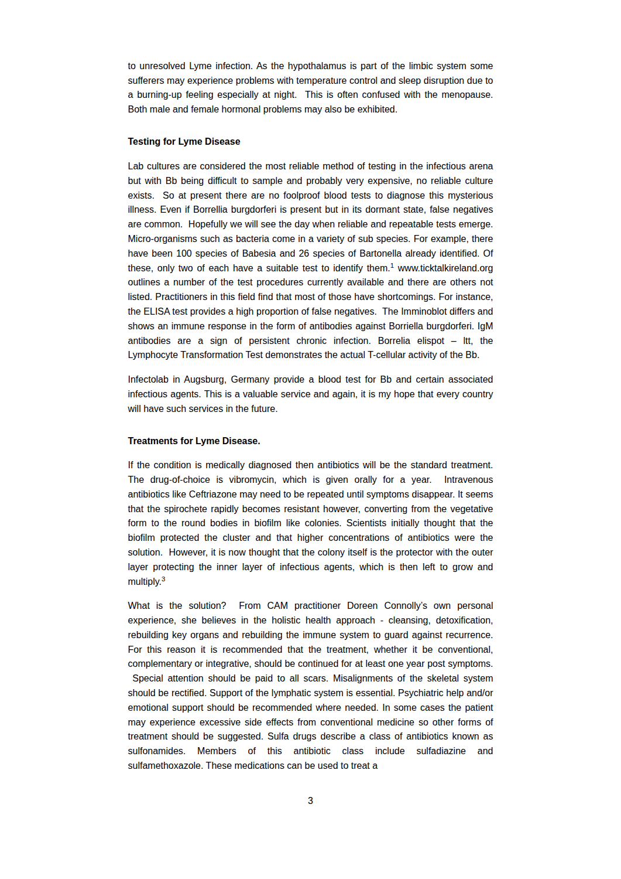to unresolved Lyme infection. As the hypothalamus is part of the limbic system some sufferers may experience problems with temperature control and sleep disruption due to a burning-up feeling especially at night. This is often confused with the menopause. Both male and female hormonal problems may also be exhibited.
Testing for Lyme Disease
Lab cultures are considered the most reliable method of testing in the infectious arena but with Bb being difficult to sample and probably very expensive, no reliable culture exists. So at present there are no foolproof blood tests to diagnose this mysterious illness. Even if Borrellia burgdorferi is present but in its dormant state, false negatives are common. Hopefully we will see the day when reliable and repeatable tests emerge. Micro-organisms such as bacteria come in a variety of sub species. For example, there have been 100 species of Babesia and 26 species of Bartonella already identified. Of these, only two of each have a suitable test to identify them.1 www.ticktalkireland.org outlines a number of the test procedures currently available and there are others not listed. Practitioners in this field find that most of those have shortcomings. For instance, the ELISA test provides a high proportion of false negatives. The Imminoblot differs and shows an immune response in the form of antibodies against Borriella burgdorferi. IgM antibodies are a sign of persistent chronic infection. Borrelia elispot – ltt, the Lymphocyte Transformation Test demonstrates the actual T-cellular activity of the Bb.
Infectolab in Augsburg, Germany provide a blood test for Bb and certain associated infectious agents. This is a valuable service and again, it is my hope that every country will have such services in the future.
Treatments for Lyme Disease.
If the condition is medically diagnosed then antibiotics will be the standard treatment. The drug-of-choice is vibromycin, which is given orally for a year. Intravenous antibiotics like Ceftriazone may need to be repeated until symptoms disappear. It seems that the spirochete rapidly becomes resistant however, converting from the vegetative form to the round bodies in biofilm like colonies. Scientists initially thought that the biofilm protected the cluster and that higher concentrations of antibiotics were the solution. However, it is now thought that the colony itself is the protector with the outer layer protecting the inner layer of infectious agents, which is then left to grow and multiply.3
What is the solution? From CAM practitioner Doreen Connolly’s own personal experience, she believes in the holistic health approach - cleansing, detoxification, rebuilding key organs and rebuilding the immune system to guard against recurrence. For this reason it is recommended that the treatment, whether it be conventional, complementary or integrative, should be continued for at least one year post symptoms. Special attention should be paid to all scars. Misalignments of the skeletal system should be rectified. Support of the lymphatic system is essential. Psychiatric help and/or emotional support should be recommended where needed. In some cases the patient may experience excessive side effects from conventional medicine so other forms of treatment should be suggested. Sulfa drugs describe a class of antibiotics known as sulfonamides. Members of this antibiotic class include sulfadiazine and sulfamethoxazole. These medications can be used to treat a
3